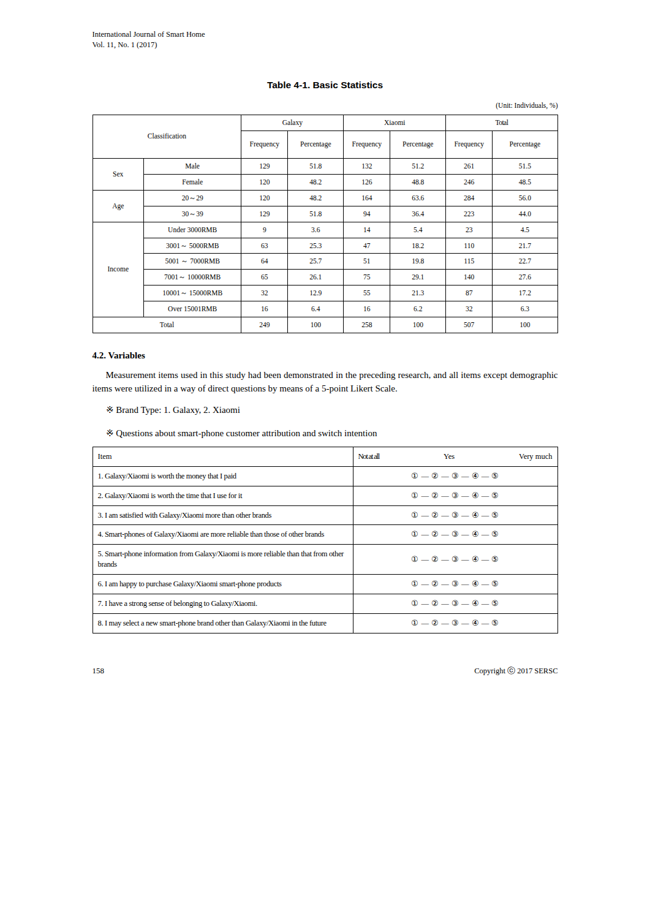International Journal of Smart Home
Vol. 11, No. 1 (2017)
Table 4-1. Basic Statistics
(Unit: Individuals, %)
| Classification | Galaxy | Xiaomi | Total |
| --- | --- | --- | --- |
| Frequency | Percentage | Frequency | Percentage | Frequency | Percentage |
| Sex | Male | 129 | 51.8 | 132 | 51.2 | 261 | 51.5 |
| Female | 120 | 48.2 | 126 | 48.8 | 246 | 48.5 |
| Age | 20～29 | 120 | 48.2 | 164 | 63.6 | 284 | 56.0 |
| 30～39 | 129 | 51.8 | 94 | 36.4 | 223 | 44.0 |
| Income | Under 3000RMB | 9 | 3.6 | 14 | 5.4 | 23 | 4.5 |
| 3001～ 5000RMB | 63 | 25.3 | 47 | 18.2 | 110 | 21.7 |
| 5001 ～ 7000RMB | 64 | 25.7 | 51 | 19.8 | 115 | 22.7 |
| 7001～ 10000RMB | 65 | 26.1 | 75 | 29.1 | 140 | 27.6 |
| 10001～ 15000RMB | 32 | 12.9 | 55 | 21.3 | 87 | 17.2 |
| Over 15001RMB | 16 | 6.4 | 16 | 6.2 | 32 | 6.3 |
| Total | 249 | 100 | 258 | 100 | 507 | 100 |
4.2. Variables
Measurement items used in this study had been demonstrated in the preceding research, and all items except demographic items were utilized in a way of direct questions by means of a 5-point Likert Scale.
※ Brand Type: 1. Galaxy, 2. Xiaomi
※ Questions about smart-phone customer attribution and switch intention
| Item | Not at all Yes Very much |
| --- | --- |
| 1. Galaxy/Xiaomi is worth the money that I paid | ① — ② — ③ — ④ — ⑤ |
| 2. Galaxy/Xiaomi is worth the time that I use for it | ① — ② — ③ — ④ — ⑤ |
| 3. I am satisfied with Galaxy/Xiaomi more than other brands | ① — ② — ③ — ④ — ⑤ |
| 4. Smart-phones of Galaxy/Xiaomi are more reliable than those of other brands | ① — ② — ③ — ④ — ⑤ |
| 5. Smart-phone information from Galaxy/Xiaomi is more reliable than that from other brands | ① — ② — ③ — ④ — ⑤ |
| 6. I am happy to purchase Galaxy/Xiaomi smart-phone products | ① — ② — ③ — ④ — ⑤ |
| 7. I have a strong sense of belonging to Galaxy/Xiaomi. | ① — ② — ③ — ④ — ⑤ |
| 8. I may select a new smart-phone brand other than Galaxy/Xiaomi in the future | ① — ② — ③ — ④ — ⑤ |
158
Copyright ⓒ 2017 SERSC